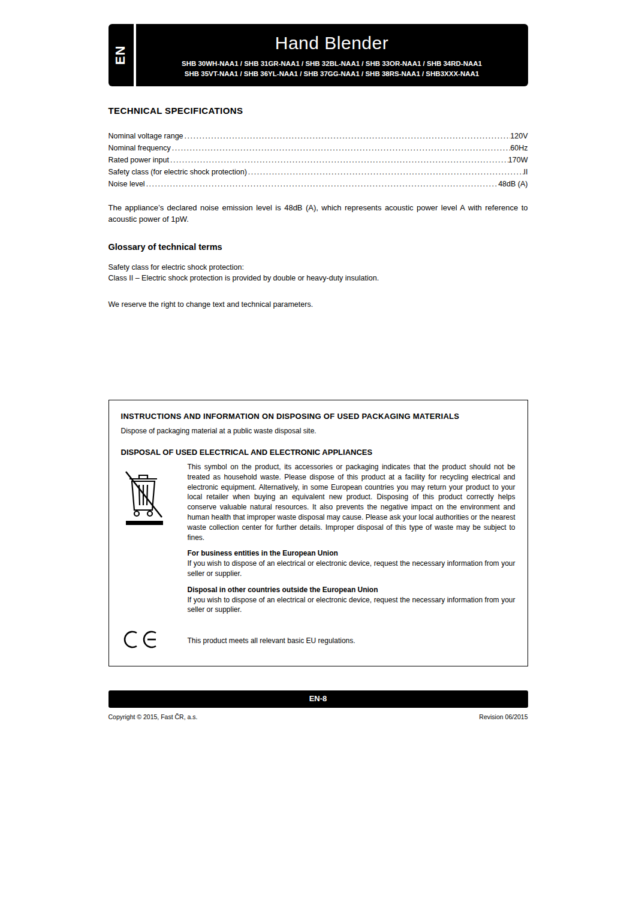EN
Hand Blender
SHB 30WH-NAA1 / SHB 31GR-NAA1 / SHB 32BL-NAA1 / SHB 33OR-NAA1 / SHB 34RD-NAA1
SHB 35VT-NAA1 / SHB 36YL-NAA1 / SHB 37GG-NAA1 / SHB 38RS-NAA1 / SHB3XXX-NAA1
TECHNICAL SPECIFICATIONS
Nominal voltage range .................................................................................................................................. 120V
Nominal frequency .......................................................................................................................................... 60Hz
Rated power input .......................................................................................................................................... 170W
Safety class (for electric shock protection) .......................................................................................................... II
Noise level .................................................................................................................................................. 48dB (A)
The appliance’s declared noise emission level is 48dB (A), which represents acoustic power level A with reference to acoustic power of 1pW.
Glossary of technical terms
Safety class for electric shock protection:
Class II – Electric shock protection is provided by double or heavy-duty insulation.
We reserve the right to change text and technical parameters.
INSTRUCTIONS AND INFORMATION ON DISPOSING OF USED PACKAGING MATERIALS
Dispose of packaging material at a public waste disposal site.
DISPOSAL OF USED ELECTRICAL AND ELECTRONIC APPLIANCES
This symbol on the product, its accessories or packaging indicates that the product should not be treated as household waste. Please dispose of this product at a facility for recycling electrical and electronic equipment. Alternatively, in some European countries you may return your product to your local retailer when buying an equivalent new product. Disposing of this product correctly helps conserve valuable natural resources. It also prevents the negative impact on the environment and human health that improper waste disposal may cause. Please ask your local authorities or the nearest waste collection center for further details. Improper disposal of this type of waste may be subject to fines.
For business entities in the European Union
If you wish to dispose of an electrical or electronic device, request the necessary information from your seller or supplier.
Disposal in other countries outside the European Union
If you wish to dispose of an electrical or electronic device, request the necessary information from your seller or supplier.
This product meets all relevant basic EU regulations.
EN-8
Copyright © 2015, Fast ČR, a.s. Revision 06/2015